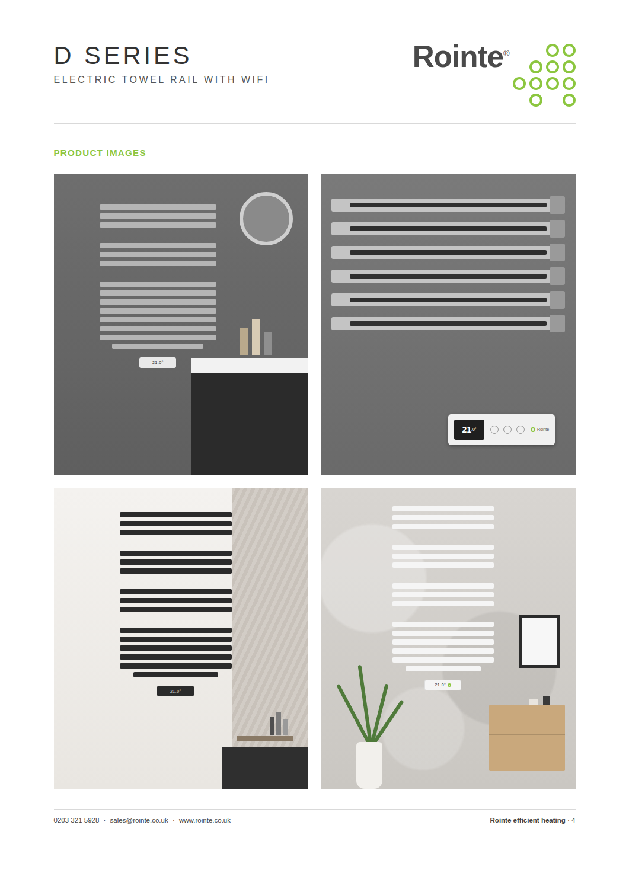D SERIES
Electric Towel Rail with WiFi
Rointe®
PRODUCT IMAGES
21.0°
21.0°
Rointe
21.0°
21.0°
0203 321 5928 · sales@rointe.co.uk · www.rointe.co.uk
Rointe efficient heating · 4